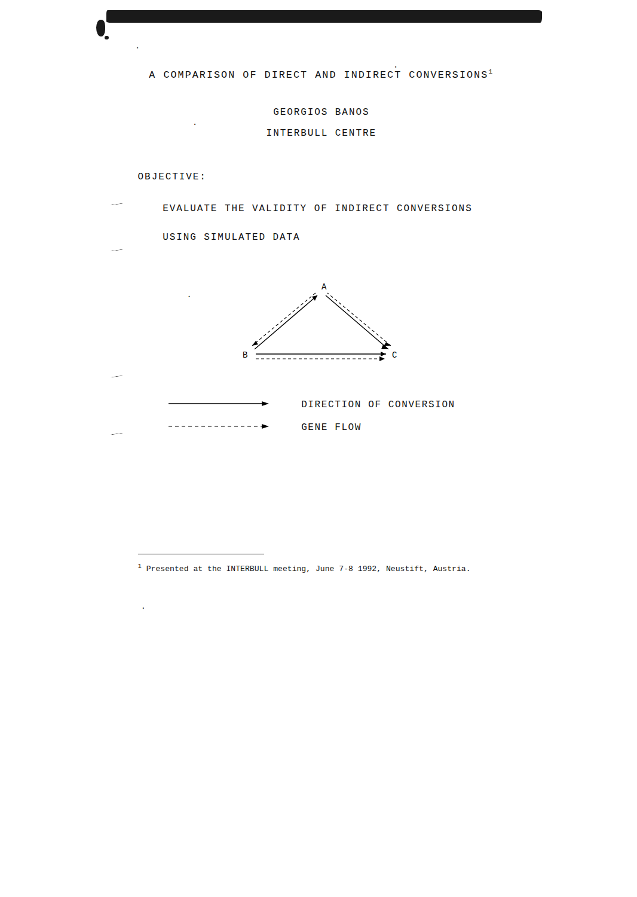. . . . .
A COMPARISON OF DIRECT AND INDIRECT CONVERSIONS1
GEORGIOS BANOS
INTERBULL CENTRE
OBJECTIVE:
EVALUATE THE VALIDITY OF INDIRECT CONVERSIONS
USING SIMULATED DATA
A B C
DIRECTION OF CONVERSION
GENE FLOW
1 Presented at the INTERBULL meeting, June 7-8 1992, Neustift, Austria.